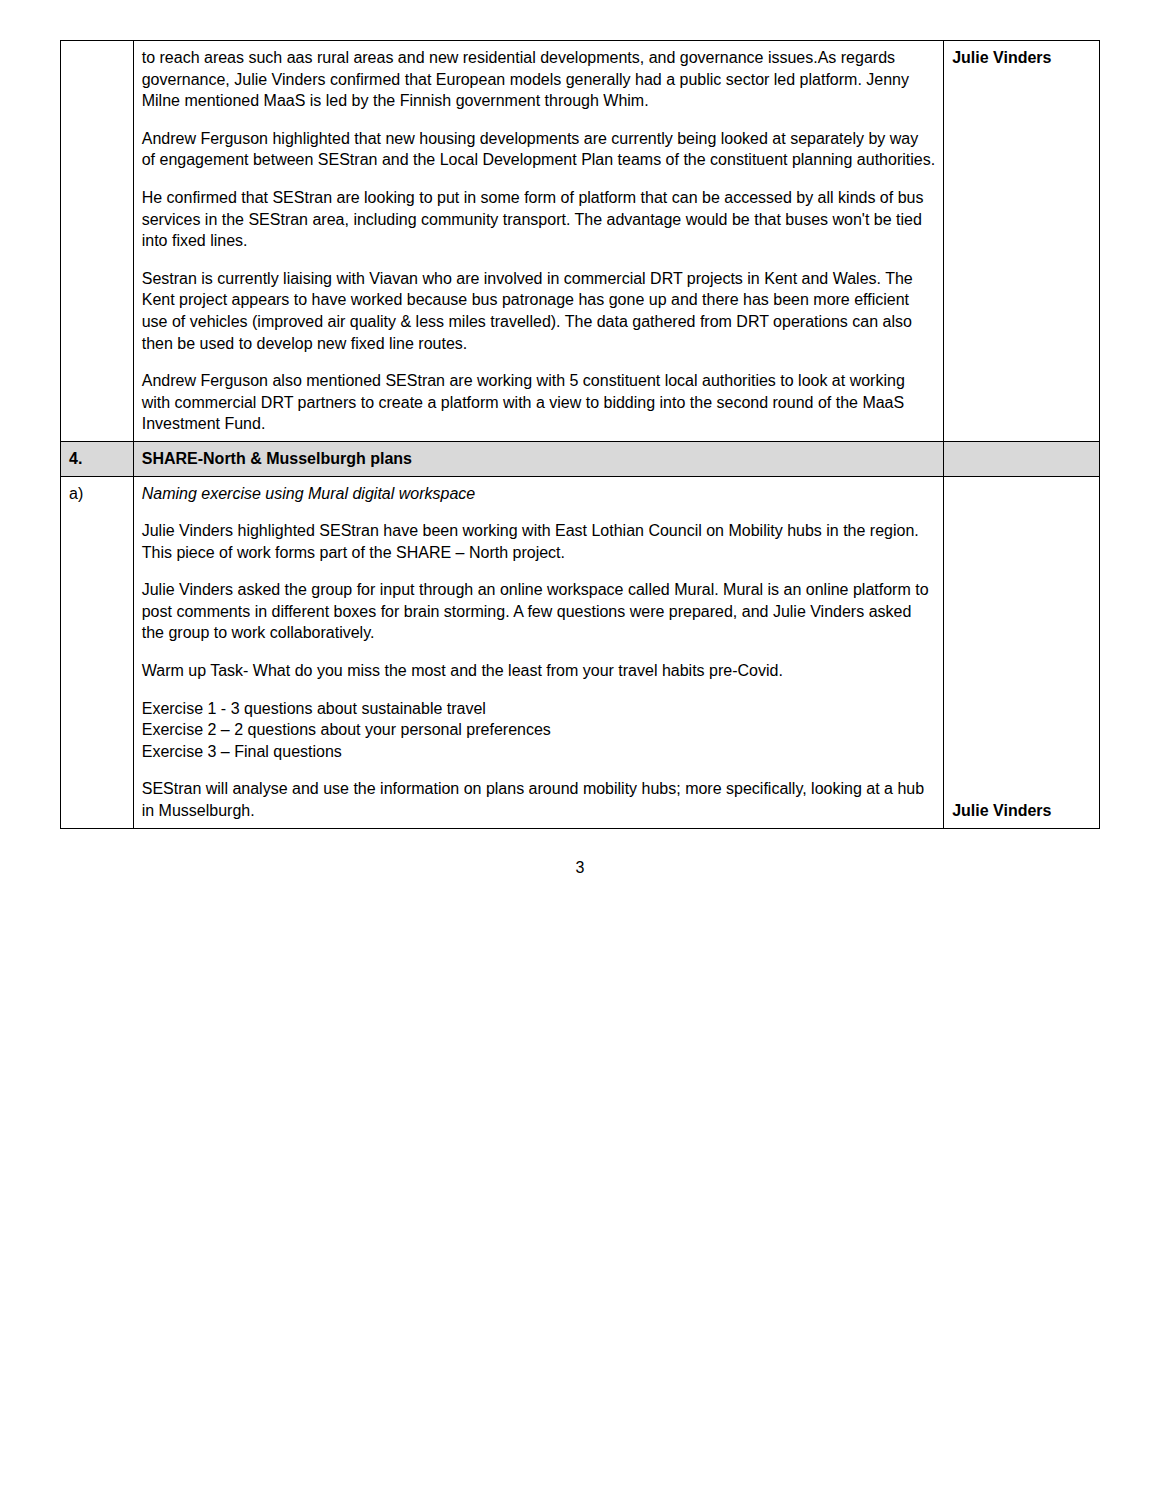| | to reach areas such aas rural areas and new residential developments, and governance issues.As regards governance, Julie Vinders confirmed that European models generally had a public sector led platform. Jenny Milne mentioned MaaS is led by the Finnish government through Whim. Andrew Ferguson highlighted that new housing developments are currently being looked at separately by way of engagement between SEStran and the Local Development Plan teams of the constituent planning authorities. He confirmed that SEStran are looking to put in some form of platform that can be accessed by all kinds of bus services in the SEStran area, including community transport. The advantage would be that buses won't be tied into fixed lines. Sestran is currently liaising with Viavan who are involved in commercial DRT projects in Kent and Wales. The Kent project appears to have worked because bus patronage has gone up and there has been more efficient use of vehicles (improved air quality & less miles travelled). The data gathered from DRT operations can also then be used to develop new fixed line routes. Andrew Ferguson also mentioned SEStran are working with 5 constituent local authorities to look at working with commercial DRT partners to create a platform with a view to bidding into the second round of the MaaS Investment Fund. | Julie Vinders |
| 4. | SHARE-North & Musselburgh plans | |
| a) | Naming exercise using Mural digital workspace Julie Vinders highlighted SEStran have been working with East Lothian Council on Mobility hubs in the region. This piece of work forms part of the SHARE – North project. Julie Vinders asked the group for input through an online workspace called Mural. Mural is an online platform to post comments in different boxes for brain storming. A few questions were prepared, and Julie Vinders asked the group to work collaboratively. Warm up Task- What do you miss the most and the least from your travel habits pre-Covid. Exercise 1 - 3 questions about sustainable travel Exercise 2 – 2 questions about your personal preferences Exercise 3 – Final questions SEStran will analyse and use the information on plans around mobility hubs; more specifically, looking at a hub in Musselburgh. | Julie Vinders |
3